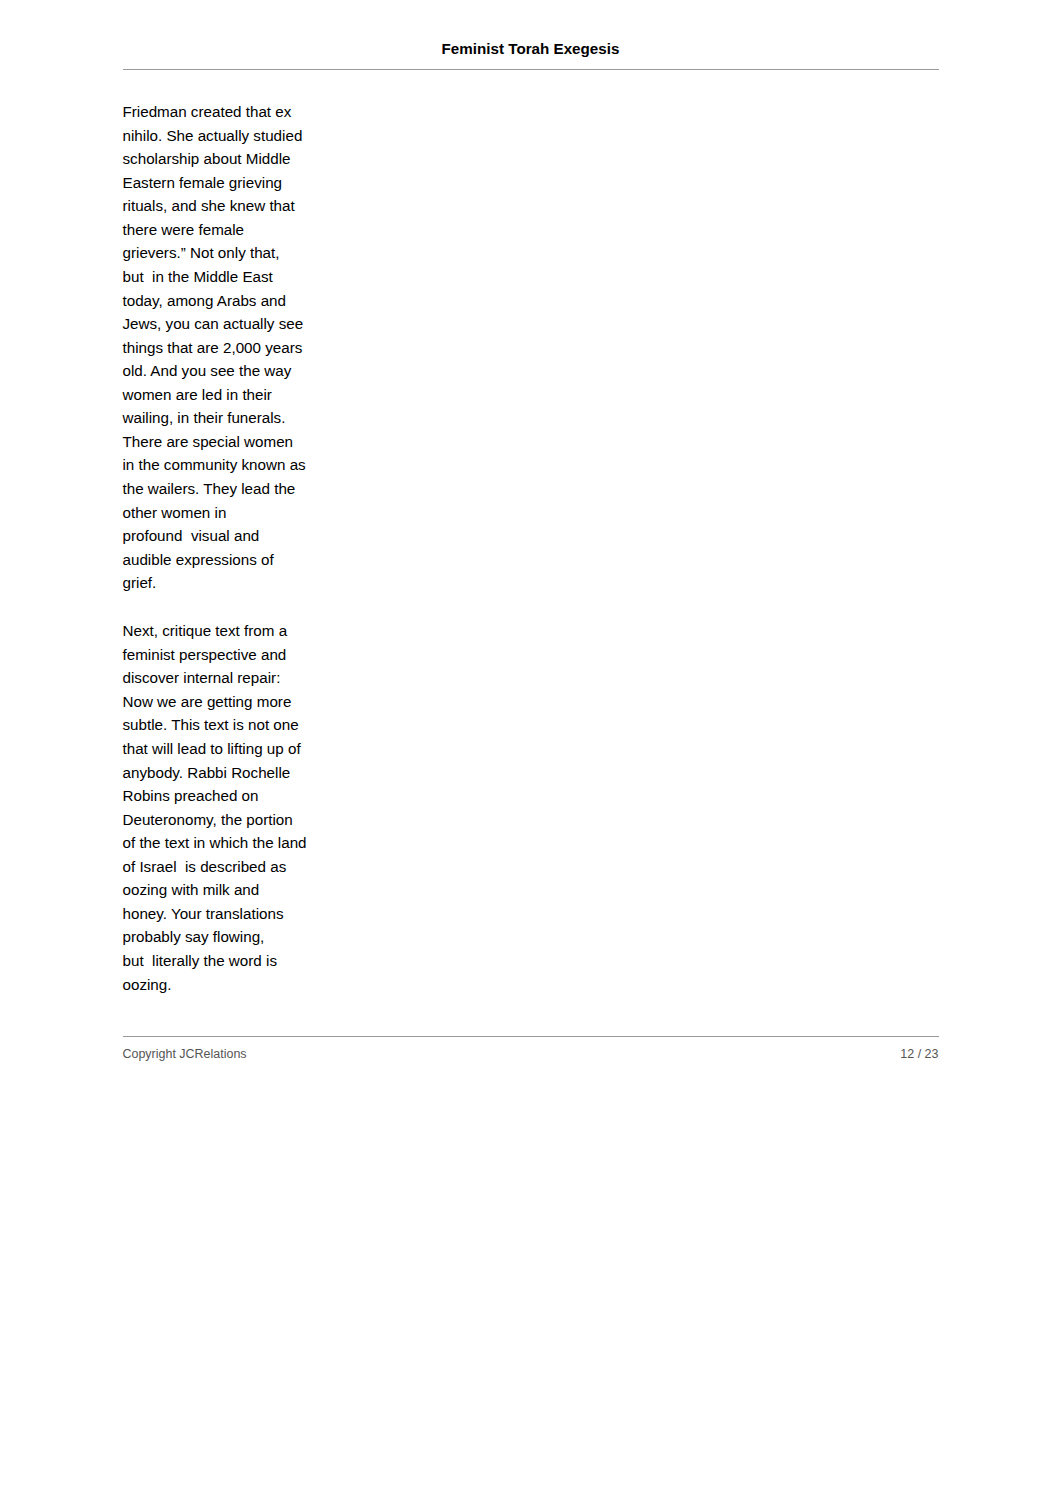Feminist Torah Exegesis
Friedman created that ex nihilo. She actually studied scholarship about Middle Eastern female grieving rituals, and she knew that there were female grievers.” Not only that, but in the Middle East today, among Arabs and Jews, you can actually see things that are 2,000 years old. And you see the way women are led in their wailing, in their funerals. There are special women in the community known as the wailers. They lead the other women in profound visual and audible expressions of grief.
Next, critique text from a feminist perspective and discover internal repair: Now we are getting more subtle. This text is not one that will lead to lifting up of anybody. Rabbi Rochelle Robins preached on Deuteronomy, the portion of the text in which the land of Israel is described as oozing with milk and honey. Your translations probably say flowing, but literally the word is oozing.
Copyright JCRelations 12 / 23